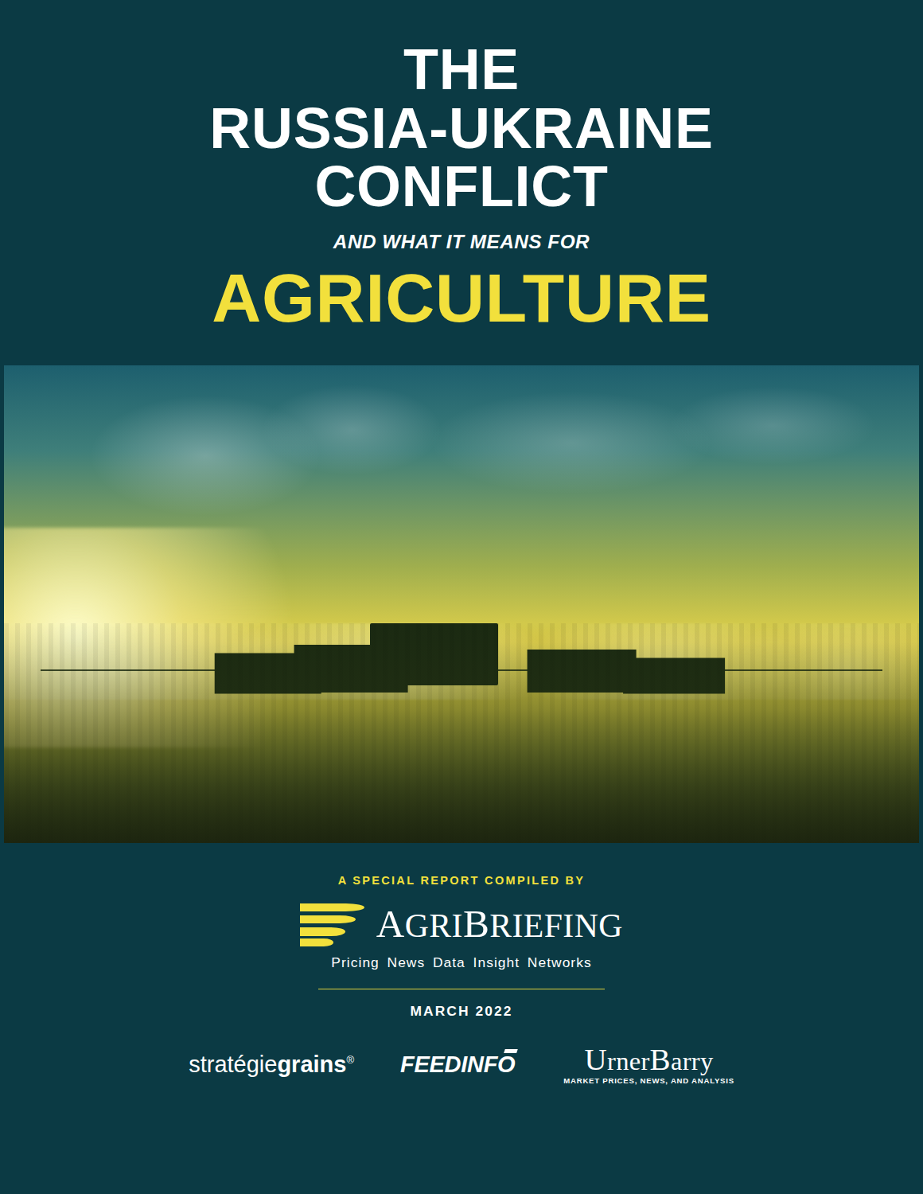The Russia-Ukraine Conflict
and what it means for Agriculture
A special report compiled by
AGRIBRIEFING
Pricing News Data Insight Networks
MARCH 2022
stratégiegrains®
FEEDINFO
UrnerBarry MARKET PRICES, NEWS, AND ANALYSIS